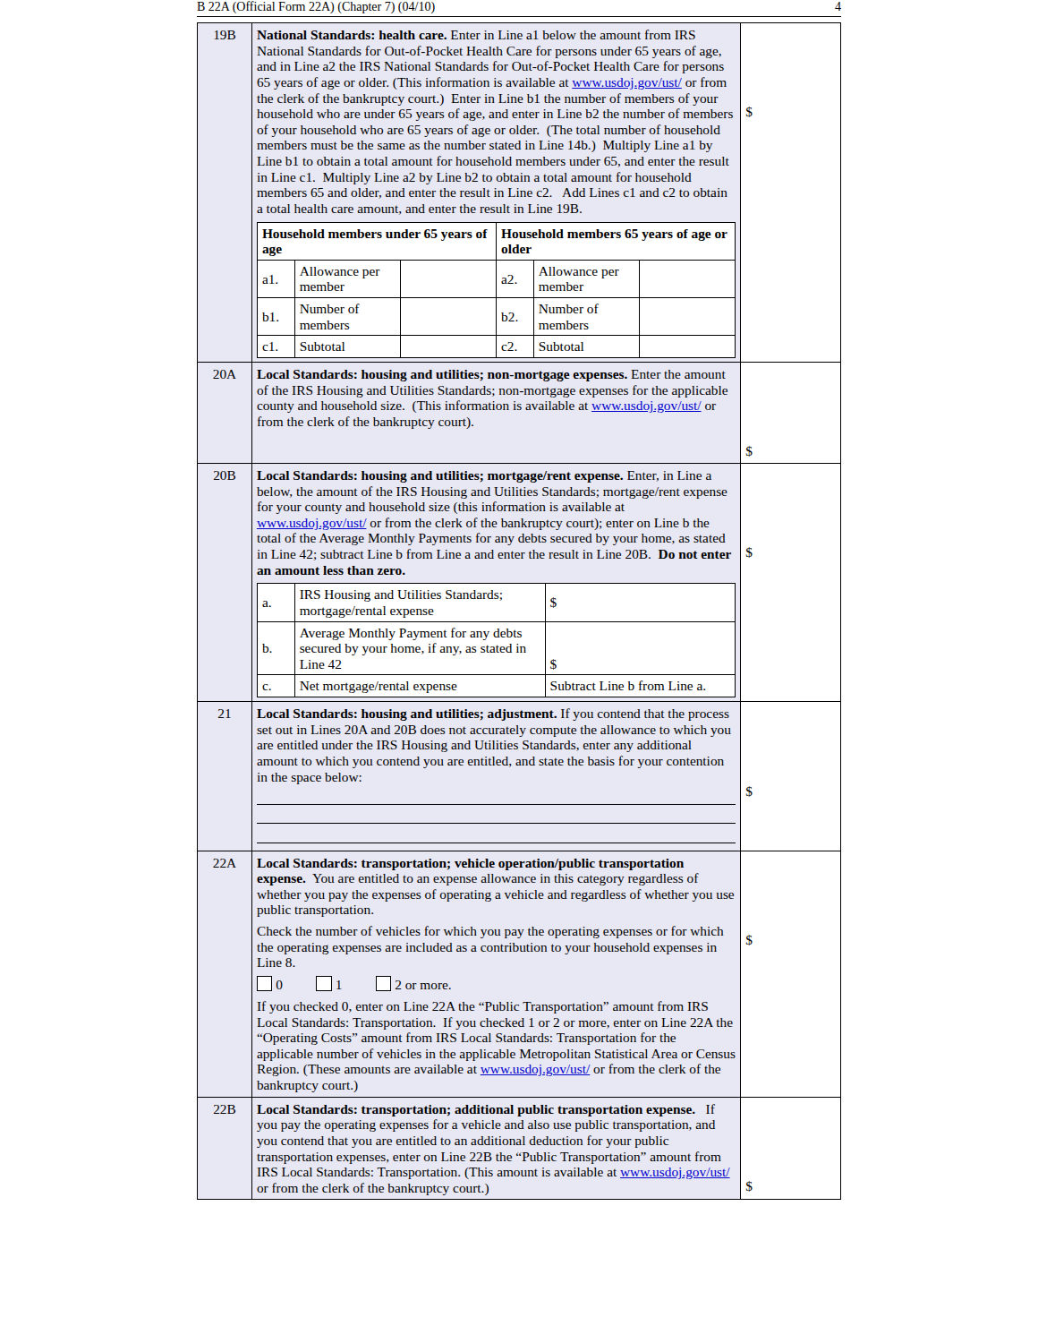B 22A (Official Form 22A) (Chapter 7) (04/10)
4
| 19B | National Standards: health care. Enter in Line a1 below the amount from IRS National Standards for Out-of-Pocket Health Care for persons under 65 years of age, and in Line a2 the IRS National Standards for Out-of-Pocket Health Care for persons 65 years of age or older. (This information is available at www.usdoj.gov/ust/ or from the clerk of the bankruptcy court.) Enter in Line b1 the number of members of your household who are under 65 years of age, and enter in Line b2 the number of members of your household who are 65 years of age or older. (The total number of household members must be the same as the number stated in Line 14b.) Multiply Line a1 by Line b1 to obtain a total amount for household members under 65, and enter the result in Line c1. Multiply Line a2 by Line b2 to obtain a total amount for household members 65 and older, and enter the result in Line c2. Add Lines c1 and c2 to obtain a total health care amount, and enter the result in Line 19B. / Household members under 65 years of age / Household members 65 years of age or older / / --- / --- / / a1. / Allowance per member / / a2. / Allowance per member / / / b1. / Number of members / / b2. / Number of members / / / c1. / Subtotal / / c2. / Subtotal / / | $ |
| 20A | Local Standards: housing and utilities; non-mortgage expenses. Enter the amount of the IRS Housing and Utilities Standards; non-mortgage expenses for the applicable county and household size. (This information is available at www.usdoj.gov/ust/ or from the clerk of the bankruptcy court). | $ |
| 20B | Local Standards: housing and utilities; mortgage/rent expense. Enter, in Line a below, the amount of the IRS Housing and Utilities Standards; mortgage/rent expense for your county and household size (this information is available at www.usdoj.gov/ust/ or from the clerk of the bankruptcy court); enter on Line b the total of the Average Monthly Payments for any debts secured by your home, as stated in Line 42; subtract Line b from Line a and enter the result in Line 20B. Do not enter an amount less than zero. / a. / IRS Housing and Utilities Standards; mortgage/rental expense / $ / / b. / Average Monthly Payment for any debts secured by your home, if any, as stated in Line 42 / $ / / c. / Net mortgage/rental expense / Subtract Line b from Line a. / | $ |
| 21 | Local Standards: housing and utilities; adjustment. If you contend that the process set out in Lines 20A and 20B does not accurately compute the allowance to which you are entitled under the IRS Housing and Utilities Standards, enter any additional amount to which you contend you are entitled, and state the basis for your contention in the space below: | $ |
| 22A | Local Standards: transportation; vehicle operation/public transportation expense. You are entitled to an expense allowance in this category regardless of whether you pay the expenses of operating a vehicle and regardless of whether you use public transportation. Check the number of vehicles for which you pay the operating expenses or for which the operating expenses are included as a contribution to your household expenses in Line 8. 0 1 2 or more. If you checked 0, enter on Line 22A the “Public Transportation” amount from IRS Local Standards: Transportation. If you checked 1 or 2 or more, enter on Line 22A the “Operating Costs” amount from IRS Local Standards: Transportation for the applicable number of vehicles in the applicable Metropolitan Statistical Area or Census Region . (These amounts are available at www.usdoj.gov/ust/ or from the clerk of the bankruptcy court.) | $ |
| 22B | Local Standards: transportation; additional public transportation expense. If you pay the operating expenses for a vehicle and also use public transportation, and you contend that you are entitled to an additional deduction for your public transportation expenses, enter on Line 22B the “Public Transportation” amount from IRS Local Standards: Transportation. (This amount is available at www.usdoj.gov/ust/ or from the clerk of the bankruptcy court.) | $ |